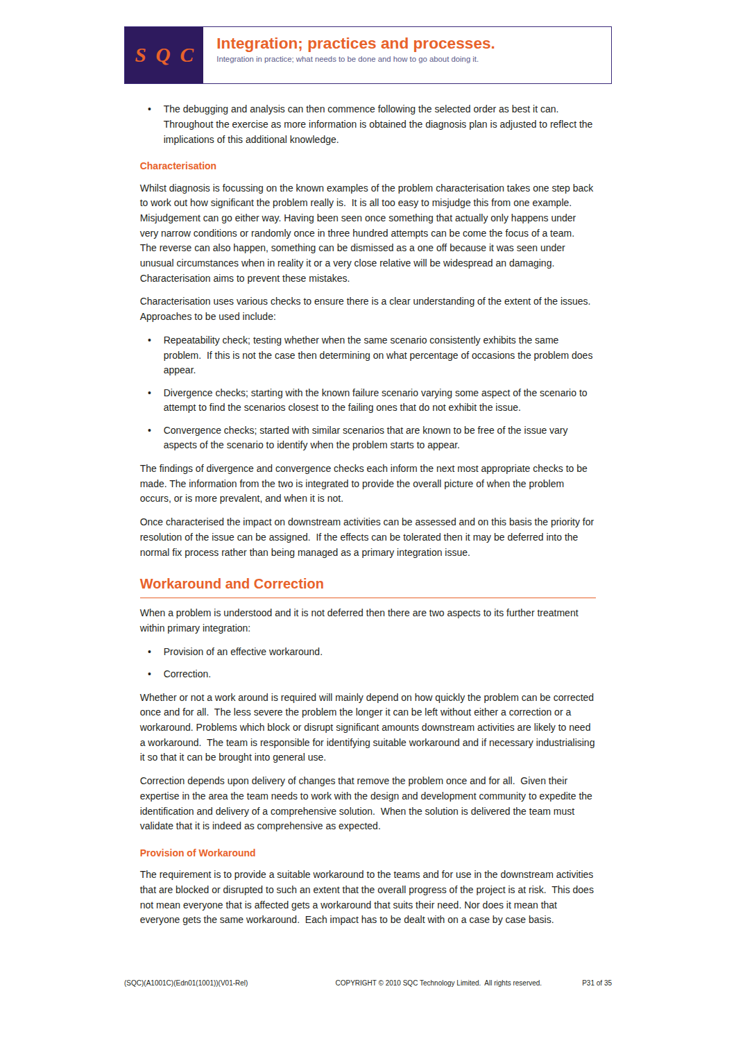SQC
Integration; practices and processes.
Integration in practice; what needs to be done and how to go about doing it.
The debugging and analysis can then commence following the selected order as best it can. Throughout the exercise as more information is obtained the diagnosis plan is adjusted to reflect the implications of this additional knowledge.
Characterisation
Whilst diagnosis is focussing on the known examples of the problem characterisation takes one step back to work out how significant the problem really is. It is all too easy to misjudge this from one example. Misjudgement can go either way. Having been seen once something that actually only happens under very narrow conditions or randomly once in three hundred attempts can be come the focus of a team. The reverse can also happen, something can be dismissed as a one off because it was seen under unusual circumstances when in reality it or a very close relative will be widespread an damaging. Characterisation aims to prevent these mistakes.
Characterisation uses various checks to ensure there is a clear understanding of the extent of the issues. Approaches to be used include:
Repeatability check; testing whether when the same scenario consistently exhibits the same problem. If this is not the case then determining on what percentage of occasions the problem does appear.
Divergence checks; starting with the known failure scenario varying some aspect of the scenario to attempt to find the scenarios closest to the failing ones that do not exhibit the issue.
Convergence checks; started with similar scenarios that are known to be free of the issue vary aspects of the scenario to identify when the problem starts to appear.
The findings of divergence and convergence checks each inform the next most appropriate checks to be made. The information from the two is integrated to provide the overall picture of when the problem occurs, or is more prevalent, and when it is not.
Once characterised the impact on downstream activities can be assessed and on this basis the priority for resolution of the issue can be assigned. If the effects can be tolerated then it may be deferred into the normal fix process rather than being managed as a primary integration issue.
Workaround and Correction
When a problem is understood and it is not deferred then there are two aspects to its further treatment within primary integration:
Provision of an effective workaround.
Correction.
Whether or not a work around is required will mainly depend on how quickly the problem can be corrected once and for all. The less severe the problem the longer it can be left without either a correction or a workaround. Problems which block or disrupt significant amounts downstream activities are likely to need a workaround. The team is responsible for identifying suitable workaround and if necessary industrialising it so that it can be brought into general use.
Correction depends upon delivery of changes that remove the problem once and for all. Given their expertise in the area the team needs to work with the design and development community to expedite the identification and delivery of a comprehensive solution. When the solution is delivered the team must validate that it is indeed as comprehensive as expected.
Provision of Workaround
The requirement is to provide a suitable workaround to the teams and for use in the downstream activities that are blocked or disrupted to such an extent that the overall progress of the project is at risk. This does not mean everyone that is affected gets a workaround that suits their need. Nor does it mean that everyone gets the same workaround. Each impact has to be dealt with on a case by case basis.
(SQC)(A1001C)(Edn01(1001))(V01-Rel)
COPYRIGHT © 2010 SQC Technology Limited. All rights reserved.
P31 of 35